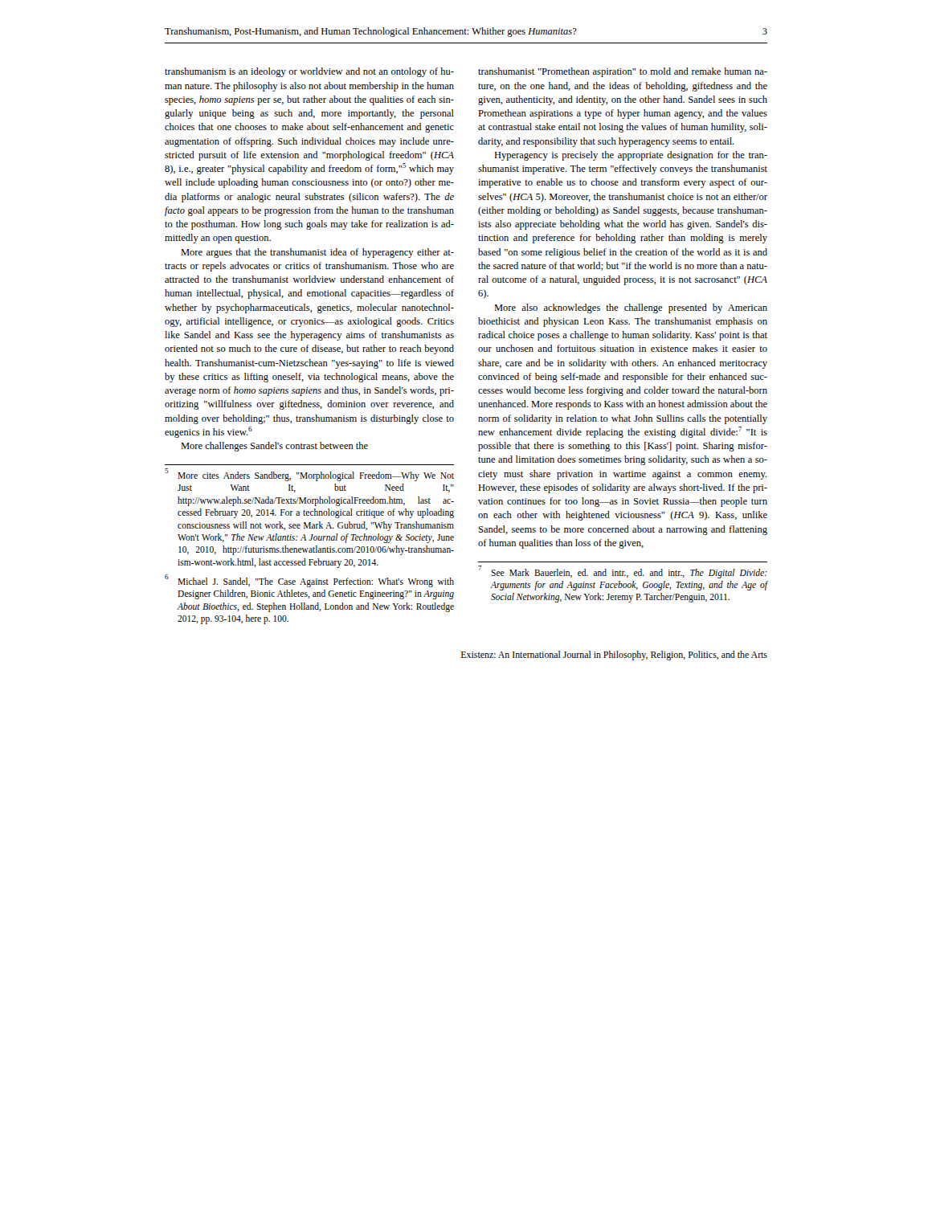Transhumanism, Post-Humanism, and Human Technological Enhancement: Whither goes Humanitas? 3
transhumanism is an ideology or worldview and not an ontology of human nature. The philosophy is also not about membership in the human species, homo sapiens per se, but rather about the qualities of each singularly unique being as such and, more importantly, the personal choices that one chooses to make about self-enhancement and genetic augmentation of offspring. Such individual choices may include unrestricted pursuit of life extension and "morphological freedom" (HCA 8), i.e., greater "physical capability and freedom of form,"5 which may well include uploading human consciousness into (or onto?) other media platforms or analogic neural substrates (silicon wafers?). The de facto goal appears to be progression from the human to the transhuman to the posthuman. How long such goals may take for realization is admittedly an open question.
More argues that the transhumanist idea of hyperagency either attracts or repels advocates or critics of transhumanism. Those who are attracted to the transhumanist worldview understand enhancement of human intellectual, physical, and emotional capacities—regardless of whether by psychopharmaceuticals, genetics, molecular nanotechnology, artificial intelligence, or cryonics—as axiological goods. Critics like Sandel and Kass see the hyperagency aims of transhumanists as oriented not so much to the cure of disease, but rather to reach beyond health. Transhumanist-cum-Nietzschean "yes-saying" to life is viewed by these critics as lifting oneself, via technological means, above the average norm of homo sapiens sapiens and thus, in Sandel's words, prioritizing "willfulness over giftedness, dominion over reverence, and molding over beholding;" thus, transhumanism is disturbingly close to eugenics in his view.6
More challenges Sandel's contrast between the
5 More cites Anders Sandberg, "Morphological Freedom—Why We Not Just Want It, but Need It," http://www.aleph.se/Nada/Texts/MorphologicalFreedom.htm, last accessed February 20, 2014. For a technological critique of why uploading consciousness will not work, see Mark A. Gubrud, "Why Transhumanism Won't Work," The New Atlantis: A Journal of Technology & Society, June 10, 2010, http://futurisms.thenewatlantis.com/2010/06/why-transhumanism-wont-work.html, last accessed February 20, 2014.
6 Michael J. Sandel, "The Case Against Perfection: What's Wrong with Designer Children, Bionic Athletes, and Genetic Engineering?" in Arguing About Bioethics, ed. Stephen Holland, London and New York: Routledge 2012, pp. 93-104, here p. 100.
transhumanist "Promethean aspiration" to mold and remake human nature, on the one hand, and the ideas of beholding, giftedness and the given, authenticity, and identity, on the other hand. Sandel sees in such Promethean aspirations a type of hyper human agency, and the values at contrastual stake entail not losing the values of human humility, solidarity, and responsibility that such hyperagency seems to entail.
Hyperagency is precisely the appropriate designation for the transhumanist imperative. The term "effectively conveys the transhumanist imperative to enable us to choose and transform every aspect of ourselves" (HCA 5). Moreover, the transhumanist choice is not an either/or (either molding or beholding) as Sandel suggests, because transhumanists also appreciate beholding what the world has given. Sandel's distinction and preference for beholding rather than molding is merely based "on some religious belief in the creation of the world as it is and the sacred nature of that world; but "if the world is no more than a natural outcome of a natural, unguided process, it is not sacrosanct" (HCA 6).
More also acknowledges the challenge presented by American bioethicist and physican Leon Kass. The transhumanist emphasis on radical choice poses a challenge to human solidarity. Kass' point is that our unchosen and fortuitous situation in existence makes it easier to share, care and be in solidarity with others. An enhanced meritocracy convinced of being self-made and responsible for their enhanced successes would become less forgiving and colder toward the natural-born unenhanced. More responds to Kass with an honest admission about the norm of solidarity in relation to what John Sullins calls the potentially new enhancement divide replacing the existing digital divide:7 "It is possible that there is something to this [Kass'] point. Sharing misfortune and limitation does sometimes bring solidarity, such as when a society must share privation in wartime against a common enemy. However, these episodes of solidarity are always short-lived. If the privation continues for too long—as in Soviet Russia—then people turn on each other with heightened viciousness" (HCA 9). Kass, unlike Sandel, seems to be more concerned about a narrowing and flattening of human qualities than loss of the given,
7 See Mark Bauerlein, ed. and intr., ed. and intr., The Digital Divide: Arguments for and Against Facebook, Google, Texting, and the Age of Social Networking, New York: Jeremy P. Tarcher/Penguin, 2011.
Existenz: An International Journal in Philosophy, Religion, Politics, and the Arts